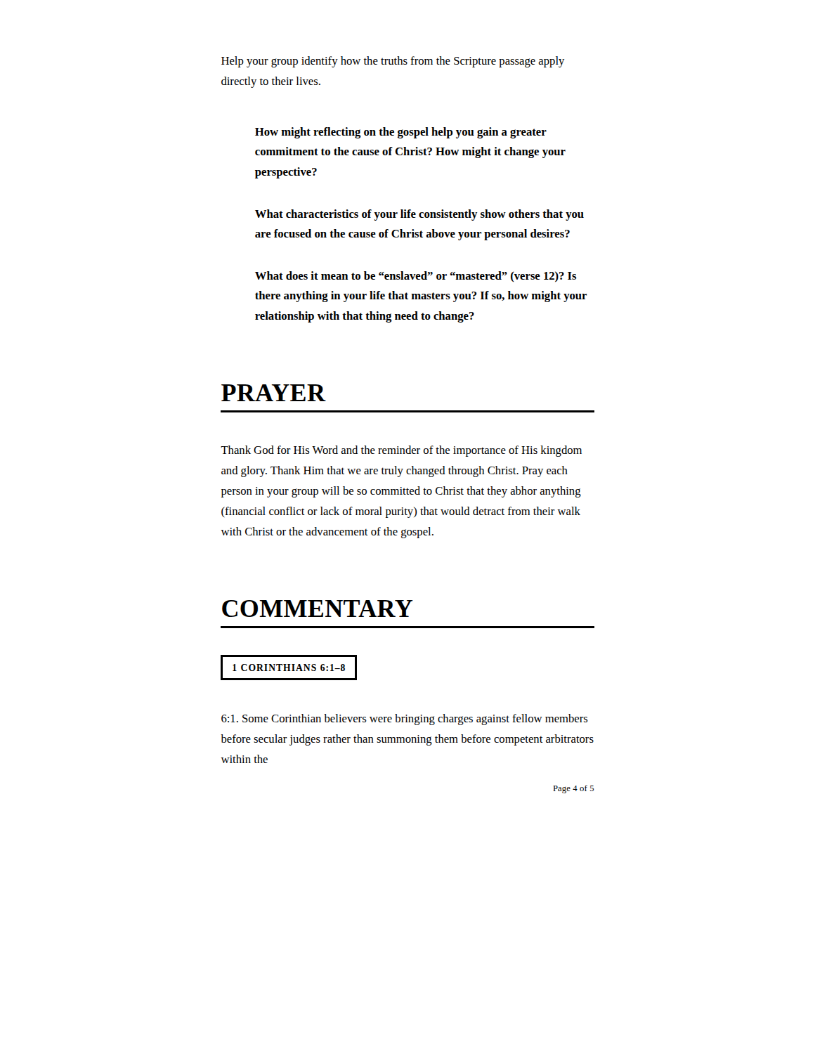Help your group identify how the truths from the Scripture passage apply directly to their lives.
How might reflecting on the gospel help you gain a greater commitment to the cause of Christ? How might it change your perspective?
What characteristics of your life consistently show others that you are focused on the cause of Christ above your personal desires?
What does it mean to be “enslaved” or “mastered” (verse 12)? Is there anything in your life that masters you? If so, how might your relationship with that thing need to change?
PRAYER
Thank God for His Word and the reminder of the importance of His kingdom and glory. Thank Him that we are truly changed through Christ. Pray each person in your group will be so committed to Christ that they abhor anything (financial conflict or lack of moral purity) that would detract from their walk with Christ or the advancement of the gospel.
COMMENTARY
1 Corinthians 6:1–8
6:1. Some Corinthian believers were bringing charges against fellow members before secular judges rather than summoning them before competent arbitrators within the
Page 4 of 5